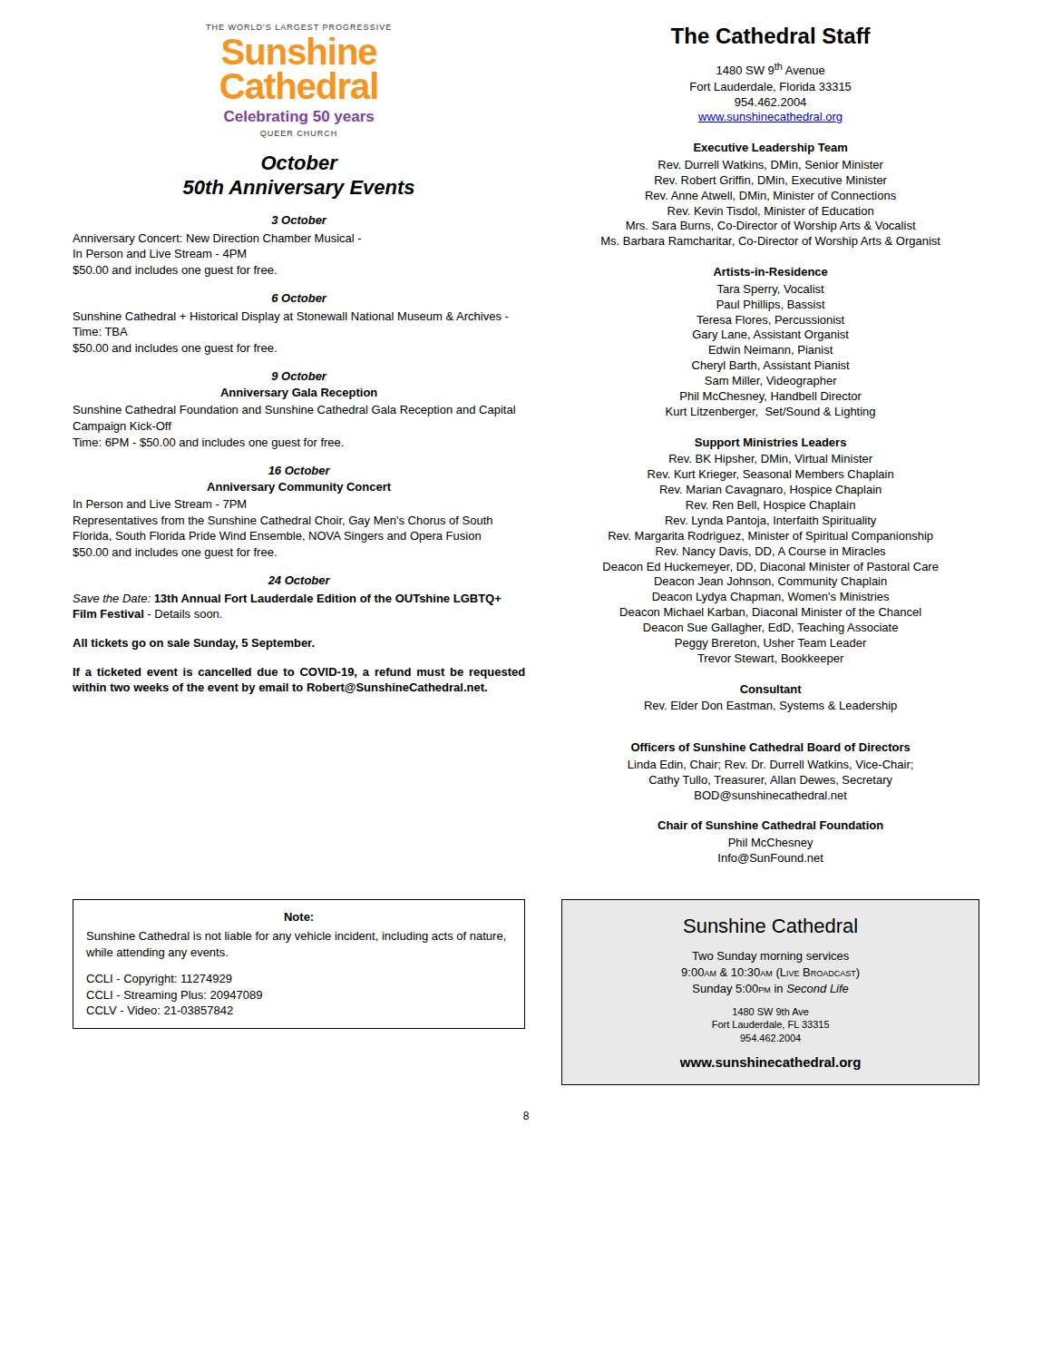THE WORLD'S LARGEST PROGRESSIVE
Sunshine
Cathedral
Celebrating 50 years
QUEER CHURCH
October
50th Anniversary Events
3 October
Anniversary Concert: New Direction Chamber Musical -
In Person and Live Stream - 4PM
$50.00 and includes one guest for free.
6 October
Sunshine Cathedral + Historical Display at Stonewall National Museum & Archives - Time: TBA
$50.00 and includes one guest for free.
9 October
Anniversary Gala Reception
Sunshine Cathedral Foundation and Sunshine Cathedral Gala Reception and Capital Campaign Kick-Off
Time: 6PM - $50.00 and includes one guest for free.
16 October
Anniversary Community Concert
In Person and Live Stream - 7PM
Representatives from the Sunshine Cathedral Choir, Gay Men's Chorus of South Florida, South Florida Pride Wind Ensemble, NOVA Singers and Opera Fusion
$50.00 and includes one guest for free.
24 October
Save the Date: 13th Annual Fort Lauderdale Edition of the OUTshine LGBTQ+ Film Festival - Details soon.
All tickets go on sale Sunday, 5 September.
If a ticketed event is cancelled due to COVID-19, a refund must be requested within two weeks of the event by email to Robert@SunshineCathedral.net.
The Cathedral Staff
1480 SW 9th Avenue
Fort Lauderdale, Florida 33315
954.462.2004
www.sunshinecathedral.org
Executive Leadership Team
Rev. Durrell Watkins, DMin, Senior Minister
Rev. Robert Griffin, DMin, Executive Minister
Rev. Anne Atwell, DMin, Minister of Connections
Rev. Kevin Tisdol, Minister of Education
Mrs. Sara Burns, Co-Director of Worship Arts & Vocalist
Ms. Barbara Ramcharitar, Co-Director of Worship Arts & Organist
Artists-in-Residence
Tara Sperry, Vocalist
Paul Phillips, Bassist
Teresa Flores, Percussionist
Gary Lane, Assistant Organist
Edwin Neimann, Pianist
Cheryl Barth, Assistant Pianist
Sam Miller, Videographer
Phil McChesney, Handbell Director
Kurt Litzenberger, Set/Sound & Lighting
Support Ministries Leaders
Rev. BK Hipsher, DMin, Virtual Minister
Rev. Kurt Krieger, Seasonal Members Chaplain
Rev. Marian Cavagnaro, Hospice Chaplain
Rev. Ren Bell, Hospice Chaplain
Rev. Lynda Pantoja, Interfaith Spirituality
Rev. Margarita Rodriguez, Minister of Spiritual Companionship
Rev. Nancy Davis, DD, A Course in Miracles
Deacon Ed Huckemeyer, DD, Diaconal Minister of Pastoral Care
Deacon Jean Johnson, Community Chaplain
Deacon Lydya Chapman, Women's Ministries
Deacon Michael Karban, Diaconal Minister of the Chancel
Deacon Sue Gallagher, EdD, Teaching Associate
Peggy Brereton, Usher Team Leader
Trevor Stewart, Bookkeeper
Consultant
Rev. Elder Don Eastman, Systems & Leadership
Officers of Sunshine Cathedral Board of Directors
Linda Edin, Chair; Rev. Dr. Durrell Watkins, Vice-Chair;
Cathy Tullo, Treasurer, Allan Dewes, Secretary
BOD@sunshinecathedral.net
Chair of Sunshine Cathedral Foundation
Phil McChesney
Info@SunFound.net
Note:
Sunshine Cathedral is not liable for any vehicle incident, including acts of nature, while attending any events.
CCLI - Copyright: 11274929
CCLI - Streaming Plus: 20947089
CCLV - Video: 21-03857842
Sunshine Cathedral
Two Sunday morning services
9:00am & 10:30am (Live Broadcast)
Sunday 5:00pm in Second Life
1480 SW 9th Ave
Fort Lauderdale, FL 33315
954.462.2004
www.sunshinecathedral.org
8